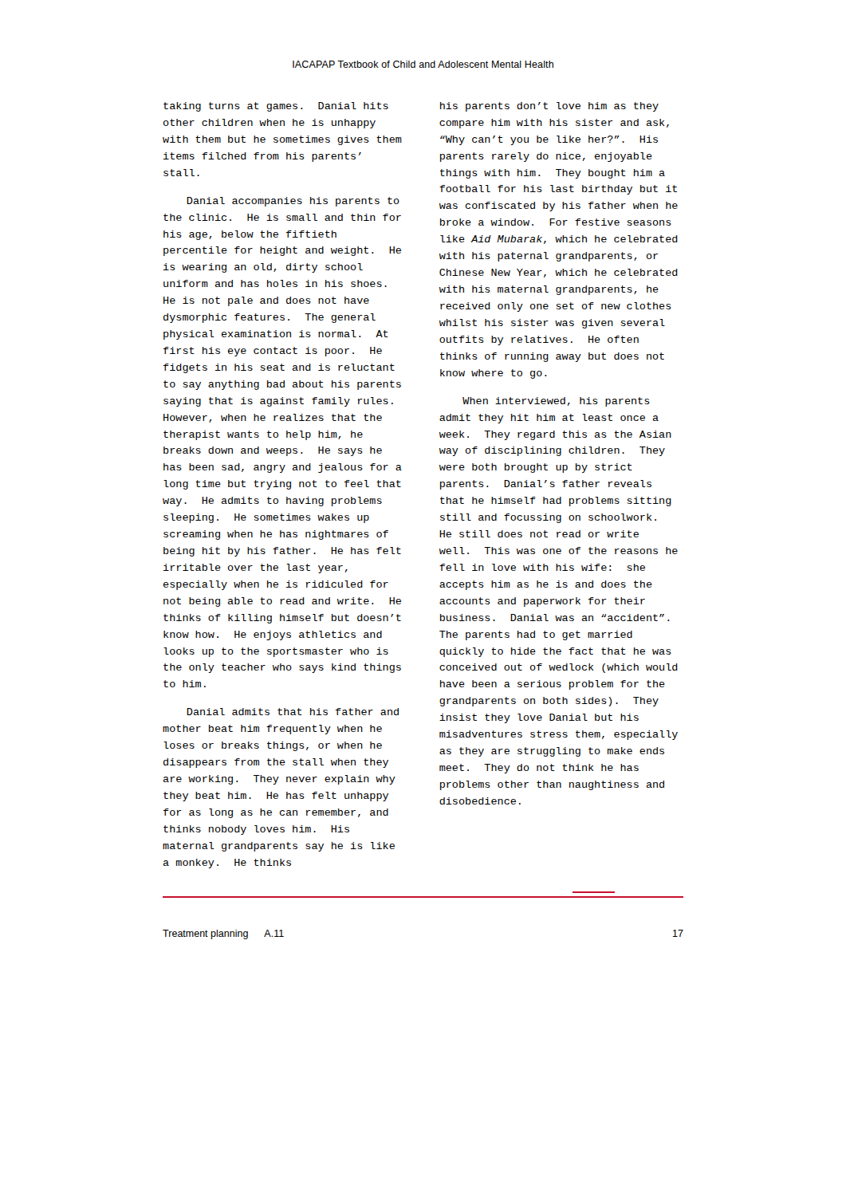IACAPAP Textbook of Child and Adolescent Mental Health
taking turns at games. Danial hits other children when he is unhappy with them but he sometimes gives them items filched from his parents’ stall.
Danial accompanies his parents to the clinic. He is small and thin for his age, below the fiftieth percentile for height and weight. He is wearing an old, dirty school uniform and has holes in his shoes. He is not pale and does not have dysmorphic features. The general physical examination is normal. At first his eye contact is poor. He fidgets in his seat and is reluctant to say anything bad about his parents saying that is against family rules. However, when he realizes that the therapist wants to help him, he breaks down and weeps. He says he has been sad, angry and jealous for a long time but trying not to feel that way. He admits to having problems sleeping. He sometimes wakes up screaming when he has nightmares of being hit by his father. He has felt irritable over the last year, especially when he is ridiculed for not being able to read and write. He thinks of killing himself but doesn’t know how. He enjoys athletics and looks up to the sportsmaster who is the only teacher who says kind things to him.
Danial admits that his father and mother beat him frequently when he loses or breaks things, or when he disappears from the stall when they are working. They never explain why they beat him. He has felt unhappy for as long as he can remember, and thinks nobody loves him. His maternal grandparents say he is like a monkey. He thinks
his parents don’t love him as they compare him with his sister and ask, “Why can’t you be like her?”. His parents rarely do nice, enjoyable things with him. They bought him a football for his last birthday but it was confiscated by his father when he broke a window. For festive seasons like Aid Mubarak, which he celebrated with his paternal grandparents, or Chinese New Year, which he celebrated with his maternal grandparents, he received only one set of new clothes whilst his sister was given several outfits by relatives. He often thinks of running away but does not know where to go.
When interviewed, his parents admit they hit him at least once a week. They regard this as the Asian way of disciplining children. They were both brought up by strict parents. Danial’s father reveals that he himself had problems sitting still and focussing on schoolwork. He still does not read or write well. This was one of the reasons he fell in love with his wife: she accepts him as he is and does the accounts and paperwork for their business. Danial was an “accident”. The parents had to get married quickly to hide the fact that he was conceived out of wedlock (which would have been a serious problem for the grandparents on both sides). They insist they love Danial but his misadventures stress them, especially as they are struggling to make ends meet. They do not think he has problems other than naughtiness and disobedience.
Treatment planning A.11 17